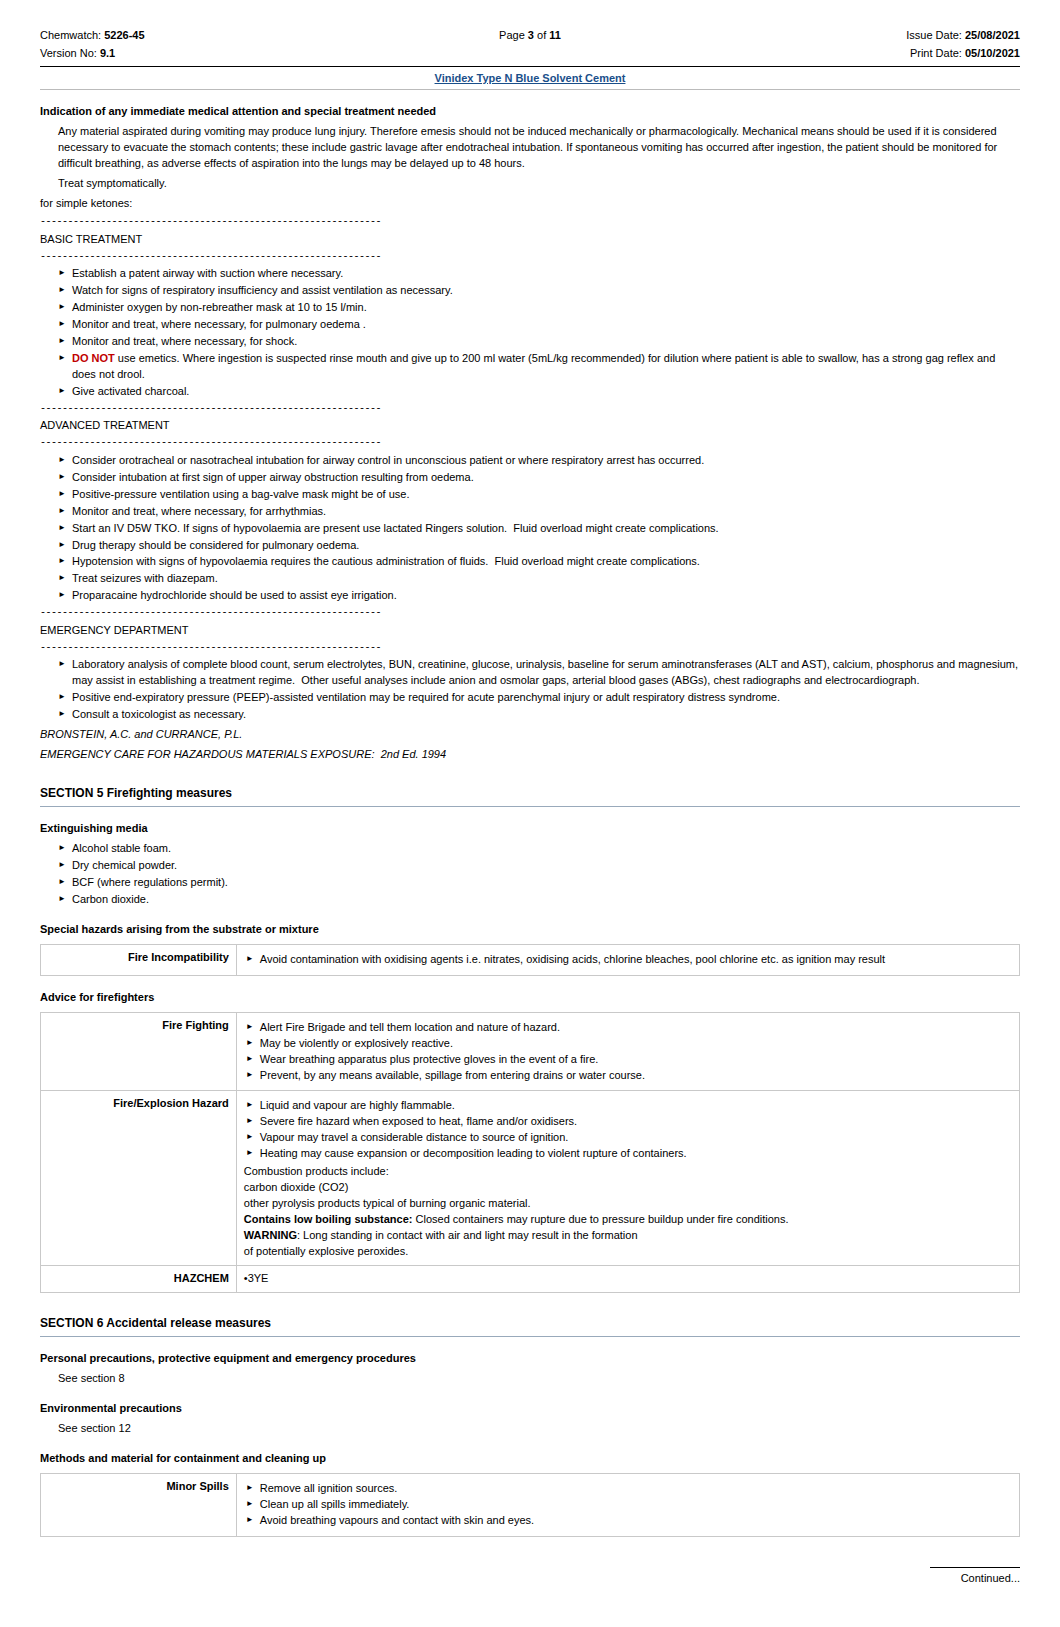Chemwatch: 5226-45
Page 3 of 11
Issue Date: 25/08/2021
Version No: 9.1
Print Date: 05/10/2021
Vinidex Type N Blue Solvent Cement
Indication of any immediate medical attention and special treatment needed
Any material aspirated during vomiting may produce lung injury. Therefore emesis should not be induced mechanically or pharmacologically. Mechanical means should be used if it is considered necessary to evacuate the stomach contents; these include gastric lavage after endotracheal intubation. If spontaneous vomiting has occurred after ingestion, the patient should be monitored for difficult breathing, as adverse effects of aspiration into the lungs may be delayed up to 48 hours.
Treat symptomatically.
for simple ketones:
--------------------------------------------------------------
BASIC TREATMENT
--------------------------------------------------------------
Establish a patent airway with suction where necessary.
Watch for signs of respiratory insufficiency and assist ventilation as necessary.
Administer oxygen by non-rebreather mask at 10 to 15 l/min.
Monitor and treat, where necessary, for pulmonary oedema .
Monitor and treat, where necessary, for shock.
DO NOT use emetics. Where ingestion is suspected rinse mouth and give up to 200 ml water (5mL/kg recommended) for dilution where patient is able to swallow, has a strong gag reflex and does not drool.
Give activated charcoal.
--------------------------------------------------------------
ADVANCED TREATMENT
--------------------------------------------------------------
Consider orotracheal or nasotracheal intubation for airway control in unconscious patient or where respiratory arrest has occurred.
Consider intubation at first sign of upper airway obstruction resulting from oedema.
Positive-pressure ventilation using a bag-valve mask might be of use.
Monitor and treat, where necessary, for arrhythmias.
Start an IV D5W TKO. If signs of hypovolaemia are present use lactated Ringers solution. Fluid overload might create complications.
Drug therapy should be considered for pulmonary oedema.
Hypotension with signs of hypovolaemia requires the cautious administration of fluids. Fluid overload might create complications.
Treat seizures with diazepam.
Proparacaine hydrochloride should be used to assist eye irrigation.
--------------------------------------------------------------
EMERGENCY DEPARTMENT
--------------------------------------------------------------
Laboratory analysis of complete blood count, serum electrolytes, BUN, creatinine, glucose, urinalysis, baseline for serum aminotransferases (ALT and AST), calcium, phosphorus and magnesium, may assist in establishing a treatment regime. Other useful analyses include anion and osmolar gaps, arterial blood gases (ABGs), chest radiographs and electrocardiograph.
Positive end-expiratory pressure (PEEP)-assisted ventilation may be required for acute parenchymal injury or adult respiratory distress syndrome.
Consult a toxicologist as necessary.
BRONSTEIN, A.C. and CURRANCE, P.L.
EMERGENCY CARE FOR HAZARDOUS MATERIALS EXPOSURE: 2nd Ed. 1994
SECTION 5 Firefighting measures
Extinguishing media
Alcohol stable foam.
Dry chemical powder.
BCF (where regulations permit).
Carbon dioxide.
Special hazards arising from the substrate or mixture
| Fire Incompatibility | Avoid contamination with oxidising agents i.e. nitrates, oxidising acids, chlorine bleaches, pool chlorine etc. as ignition may result |
Advice for firefighters
| Fire Fighting | Alert Fire Brigade and tell them location and nature of hazard. May be violently or explosively reactive. Wear breathing apparatus plus protective gloves in the event of a fire. Prevent, by any means available, spillage from entering drains or water course. |
| Fire/Explosion Hazard | Liquid and vapour are highly flammable. Severe fire hazard when exposed to heat, flame and/or oxidisers. Vapour may travel a considerable distance to source of ignition. Heating may cause expansion or decomposition leading to violent rupture of containers. Combustion products include: carbon dioxide (CO2) other pyrolysis products typical of burning organic material. Contains low boiling substance: Closed containers may rupture due to pressure buildup under fire conditions. WARNING : Long standing in contact with air and light may result in the formation of potentially explosive peroxides. |
| HAZCHEM | •3YE |
SECTION 6 Accidental release measures
Personal precautions, protective equipment and emergency procedures
See section 8
Environmental precautions
See section 12
Methods and material for containment and cleaning up
| Minor Spills | Remove all ignition sources. Clean up all spills immediately. Avoid breathing vapours and contact with skin and eyes. |
Continued...